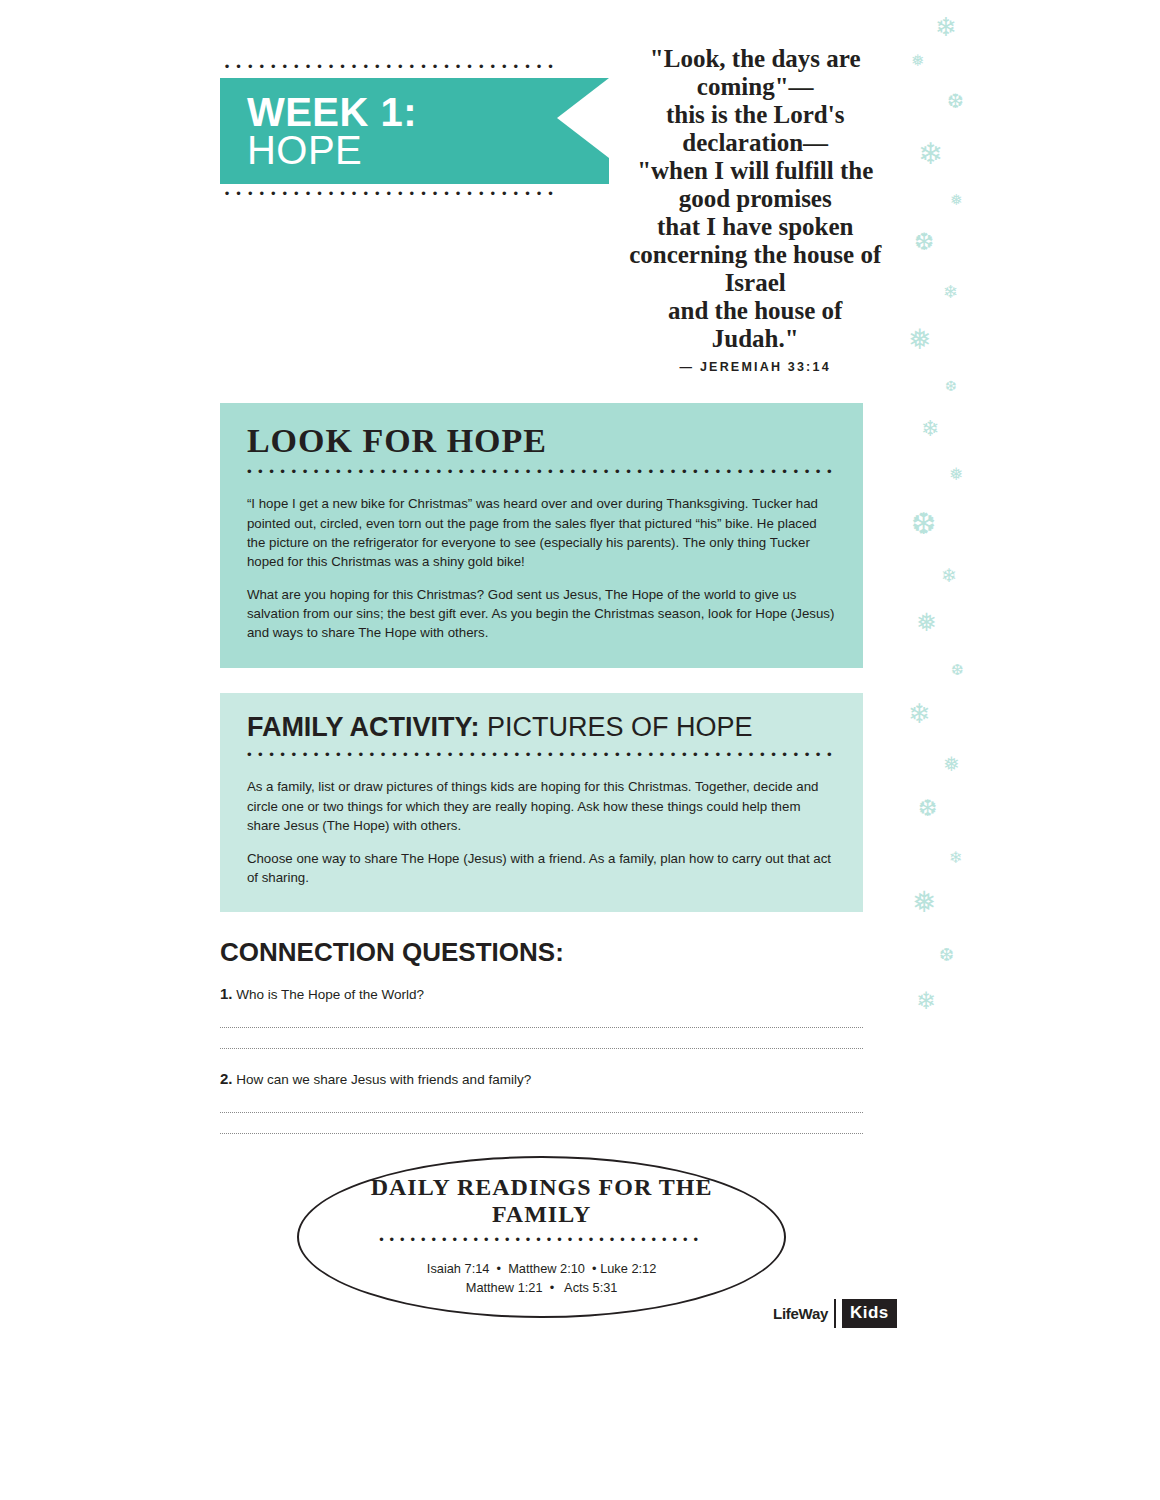❄ ❅ ❆ ❄ ❅ ❆ ❄ ❅ ❆ ❄ ❅ ❆ ❄ ❅ ❆ ❄ ❅ ❆ ❄ ❅ ❆ ❄
•••••••••••••••••••••••••••••
Week 1: Hope
•••••••••••••••••••••••••••••
"Look, the days are coming"—
this is the Lord's declaration—
"when I will fulfill the good promises
that I have spoken
concerning the house of Israel
and the house of Judah."
— JEREMIAH 33:14
Look for Hope
••••••••••••••••••••••••••••••••••••••••••••••••••••••••••••••••••••••••••••••••••••
“I hope I get a new bike for Christmas” was heard over and over during Thanksgiving. Tucker had pointed out, circled, even torn out the page from the sales flyer that pictured “his” bike. He placed the picture on the refrigerator for everyone to see (especially his parents). The only thing Tucker hoped for this Christmas was a shiny gold bike!
What are you hoping for this Christmas? God sent us Jesus, The Hope of the world to give us salvation from our sins; the best gift ever. As you begin the Christmas season, look for Hope (Jesus) and ways to share The Hope with others.
Family Activity: Pictures of Hope
••••••••••••••••••••••••••••••••••••••••••••••••••••••••••••••••••••••••••••••••••••
As a family, list or draw pictures of things kids are hoping for this Christmas. Together, decide and circle one or two things for which they are really hoping. Ask how these things could help them share Jesus (The Hope) with others.
Choose one way to share The Hope (Jesus) with a friend. As a family, plan how to carry out that act of sharing.
Connection Questions:
1. Who is The Hope of the World?
2. How can we share Jesus with friends and family?
Daily Readings for the Family
•••••••••••••••••••••••••••••••
Isaiah 7:14 • Matthew 2:10 • Luke 2:12
Matthew 1:21 • Acts 5:31
LifeWay Kids